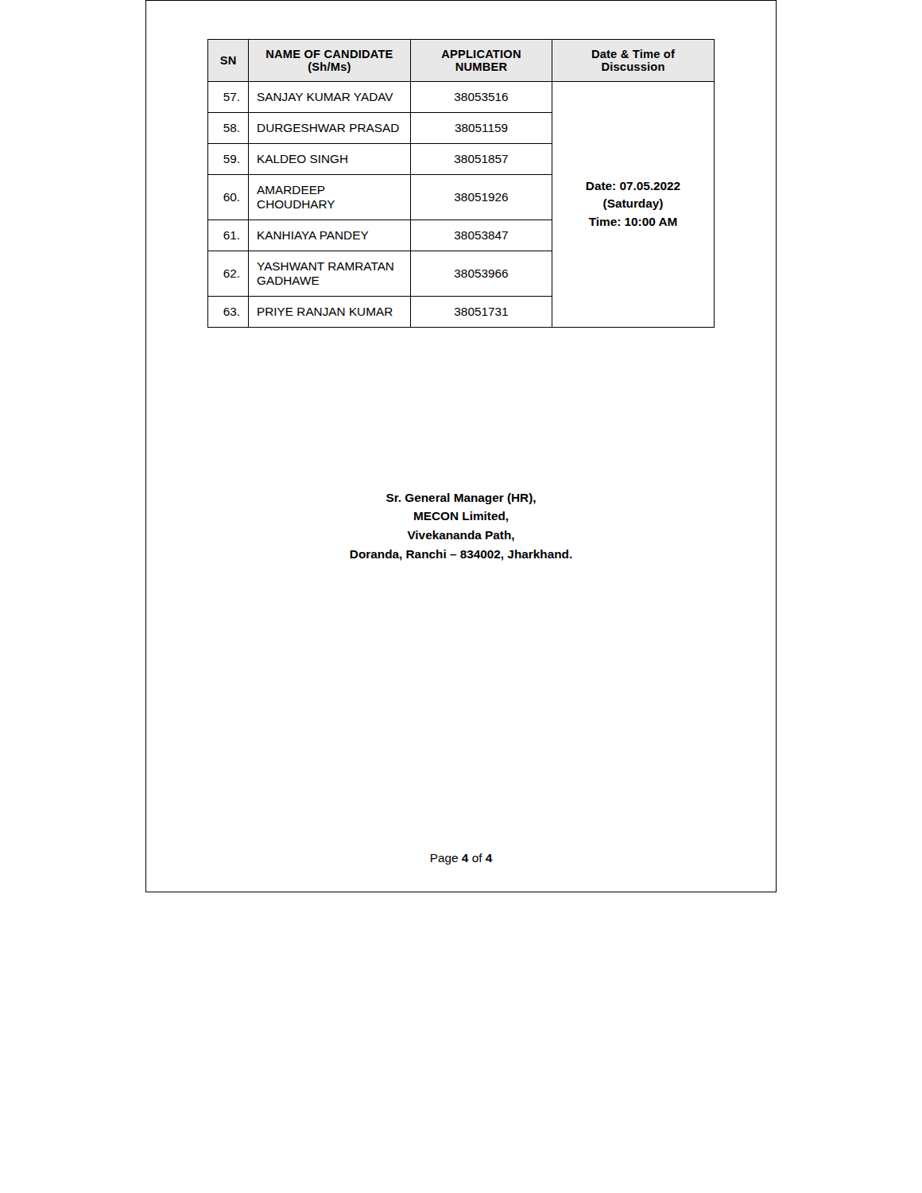| SN | NAME OF CANDIDATE (Sh/Ms) | APPLICATION NUMBER | Date & Time of Discussion |
| --- | --- | --- | --- |
| 57. | SANJAY KUMAR YADAV | 38053516 | Date: 07.05.2022 (Saturday) Time: 10:00 AM |
| 58. | DURGESHWAR PRASAD | 38051159 |
| 59. | KALDEO SINGH | 38051857 |
| 60. | AMARDEEP CHOUDHARY | 38051926 |
| 61. | KANHIAYA PANDEY | 38053847 |
| 62. | YASHWANT RAMRATAN GADHAWE | 38053966 |
| 63. | PRIYE RANJAN KUMAR | 38051731 |
Sr. General Manager (HR),
MECON Limited,
Vivekananda Path,
Doranda, Ranchi – 834002, Jharkhand.
Page 4 of 4